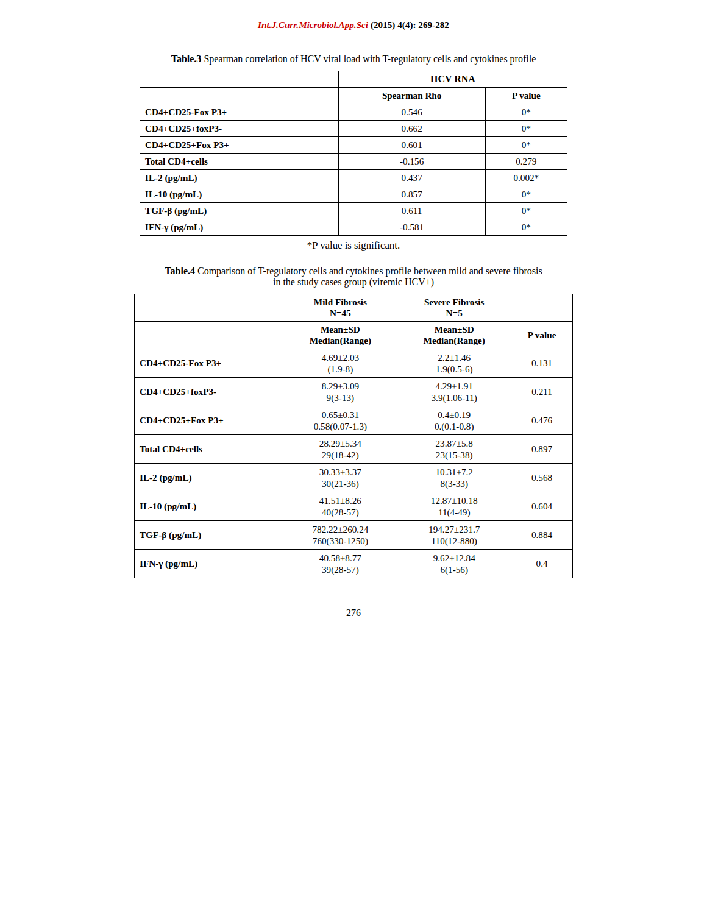Int.J.Curr.Microbiol.App.Sci (2015) 4(4): 269-282
Table.3 Spearman correlation of HCV viral load with T-regulatory cells and cytokines profile
| | HCV RNA |
| | Spearman Rho | P value |
| CD4+CD25-Fox P3+ | 0.546 | 0* |
| CD4+CD25+foxP3- | 0.662 | 0* |
| CD4+CD25+Fox P3+ | 0.601 | 0* |
| Total CD4+cells | -0.156 | 0.279 |
| IL-2 (pg/mL) | 0.437 | 0.002* |
| IL-10 (pg/mL) | 0.857 | 0* |
| TGF-β (pg/mL) | 0.611 | 0* |
| IFN-γ (pg/mL) | -0.581 | 0* |
*P value is significant.
Table.4 Comparison of T-regulatory cells and cytokines profile between mild and severe fibrosis
in the study cases group (viremic HCV+)
| | Mild Fibrosis N=45 | Severe Fibrosis N=5 | |
| | Mean±SD Median(Range) | Mean±SD Median(Range) | P value |
| CD4+CD25-Fox P3+ | 4.69±2.03 (1.9-8) | 2.2±1.46 1.9(0.5-6) | 0.131 |
| CD4+CD25+foxP3- | 8.29±3.09 9(3-13) | 4.29±1.91 3.9(1.06-11) | 0.211 |
| CD4+CD25+Fox P3+ | 0.65±0.31 0.58(0.07-1.3) | 0.4±0.19 0.(0.1-0.8) | 0.476 |
| Total CD4+cells | 28.29±5.34 29(18-42) | 23.87±5.8 23(15-38) | 0.897 |
| IL-2 (pg/mL) | 30.33±3.37 30(21-36) | 10.31±7.2 8(3-33) | 0.568 |
| IL-10 (pg/mL) | 41.51±8.26 40(28-57) | 12.87±10.18 11(4-49) | 0.604 |
| TGF-β (pg/mL) | 782.22±260.24 760(330-1250) | 194.27±231.7 110(12-880) | 0.884 |
| IFN-γ (pg/mL) | 40.58±8.77 39(28-57) | 9.62±12.84 6(1-56) | 0.4 |
276